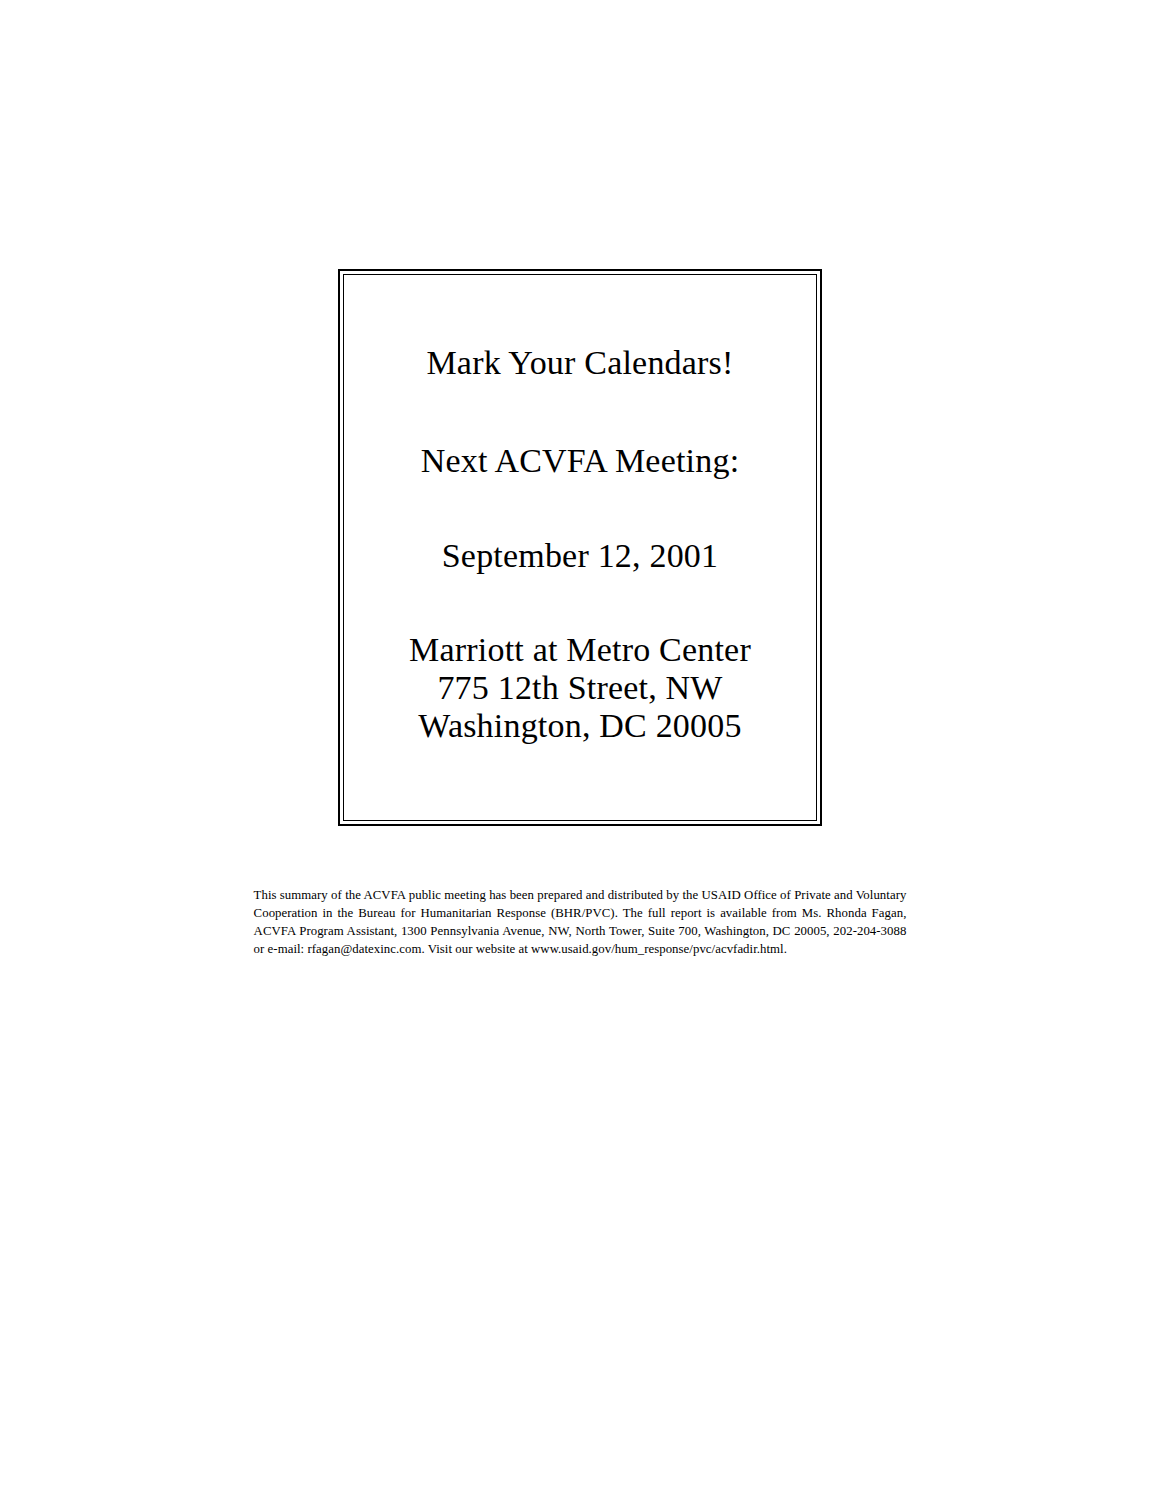Mark Your Calendars!
Next ACVFA Meeting:
September 12, 2001
Marriott at Metro Center
775 12th Street, NW
Washington, DC 20005
This summary of the ACVFA public meeting has been prepared and distributed by the USAID Office of Private and Voluntary Cooperation in the Bureau for Humanitarian Response (BHR/PVC). The full report is available from Ms. Rhonda Fagan, ACVFA Program Assistant, 1300 Pennsylvania Avenue, NW, North Tower, Suite 700, Washington, DC 20005, 202-204-3088 or e-mail: rfagan@datexinc.com. Visit our website at www.usaid.gov/hum_response/pvc/acvfadir.html.